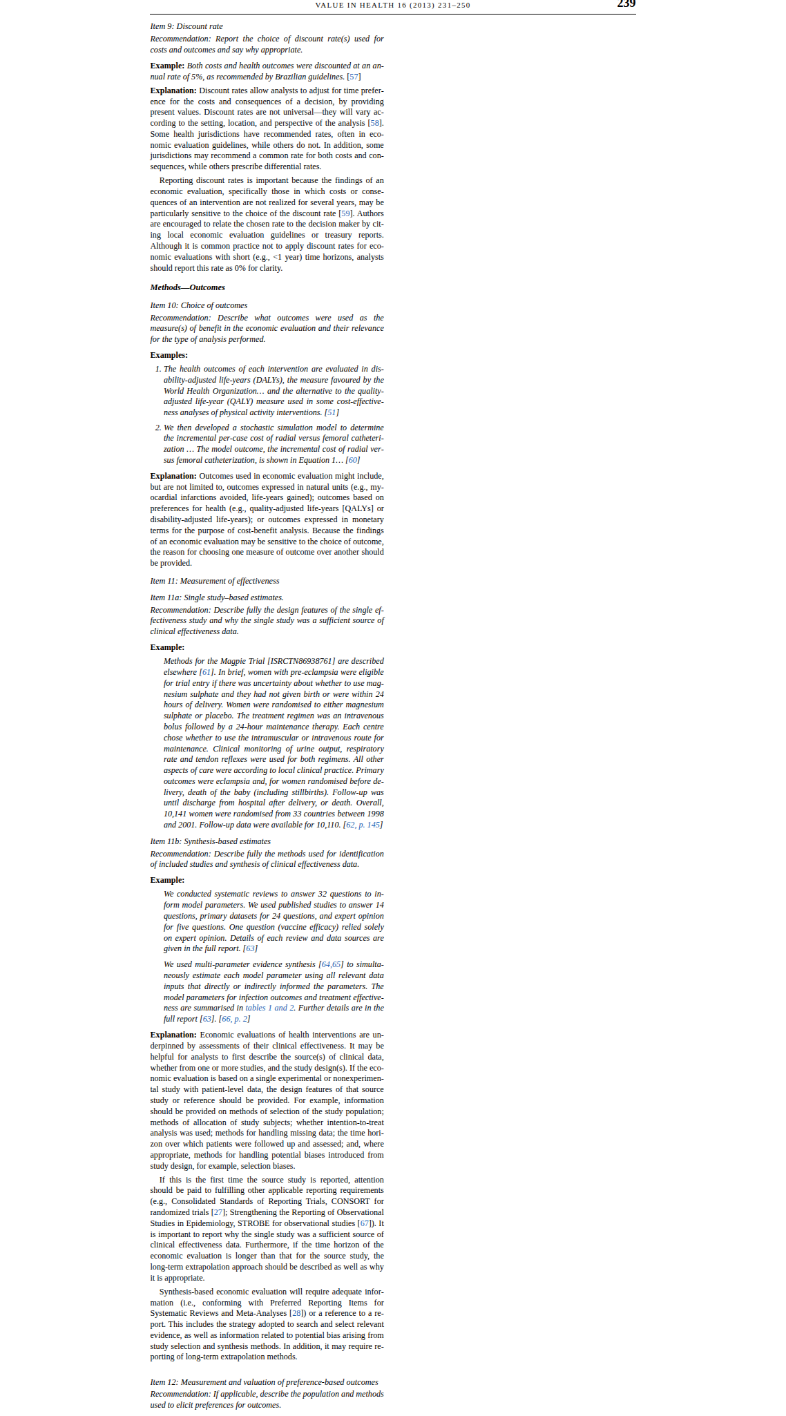Value in Health 16 (2013) 231–250 239
Item 9: Discount rate
Recommendation: Report the choice of discount rate(s) used for costs and outcomes and say why appropriate.
Example: Both costs and health outcomes were discounted at an annual rate of 5%, as recommended by Brazilian guidelines. [57]
Explanation: Discount rates allow analysts to adjust for time preference for the costs and consequences of a decision, by providing present values. Discount rates are not universal—they will vary according to the setting, location, and perspective of the analysis [58]. Some health jurisdictions have recommended rates, often in economic evaluation guidelines, while others do not. In addition, some jurisdictions may recommend a common rate for both costs and consequences, while others prescribe differential rates.
Reporting discount rates is important because the findings of an economic evaluation, specifically those in which costs or consequences of an intervention are not realized for several years, may be particularly sensitive to the choice of the discount rate [59]. Authors are encouraged to relate the chosen rate to the decision maker by citing local economic evaluation guidelines or treasury reports. Although it is common practice not to apply discount rates for economic evaluations with short (e.g., <1 year) time horizons, analysts should report this rate as 0% for clarity.
Methods—Outcomes
Item 10: Choice of outcomes
Recommendation: Describe what outcomes were used as the measure(s) of benefit in the economic evaluation and their relevance for the type of analysis performed.
Examples:
The health outcomes of each intervention are evaluated in disability-adjusted life-years (DALYs), the measure favoured by the World Health Organization… and the alternative to the quality-adjusted life-year (QALY) measure used in some cost-effectiveness analyses of physical activity interventions. [51]
We then developed a stochastic simulation model to determine the incremental per-case cost of radial versus femoral catheterization … The model outcome, the incremental cost of radial versus femoral catheterization, is shown in Equation 1… [60]
Explanation: Outcomes used in economic evaluation might include, but are not limited to, outcomes expressed in natural units (e.g., myocardial infarctions avoided, life-years gained); outcomes based on preferences for health (e.g., quality-adjusted life-years [QALYs] or disability-adjusted life-years); or outcomes expressed in monetary terms for the purpose of cost-benefit analysis. Because the findings of an economic evaluation may be sensitive to the choice of outcome, the reason for choosing one measure of outcome over another should be provided.
Item 11: Measurement of effectiveness
Item 11a: Single study–based estimates.
Recommendation: Describe fully the design features of the single effectiveness study and why the single study was a sufficient source of clinical effectiveness data.
Example:
Methods for the Magpie Trial [ISRCTN86938761] are described elsewhere [61]. In brief, women with pre-eclampsia were eligible for trial entry if there was uncertainty about whether to use magnesium sulphate and they had not given birth or were within 24 hours of delivery. Women were randomised to either magnesium sulphate or placebo. The treatment regimen was an intravenous bolus followed by a 24-hour maintenance therapy. Each centre chose whether to use the intramuscular or intravenous route for maintenance. Clinical monitoring of urine output, respiratory rate and tendon reflexes were used for both regimens. All other aspects of care were according to local clinical practice. Primary outcomes were eclampsia and, for women randomised before delivery, death of the baby (including stillbirths). Follow-up was until discharge from hospital after delivery, or death. Overall, 10,141 women were randomised from 33 countries between 1998 and 2001. Follow-up data were available for 10,110. [62, p. 145]
Item 11b: Synthesis-based estimates
Recommendation: Describe fully the methods used for identification of included studies and synthesis of clinical effectiveness data.
Example:
We conducted systematic reviews to answer 32 questions to inform model parameters. We used published studies to answer 14 questions, primary datasets for 24 questions, and expert opinion for five questions. One question (vaccine efficacy) relied solely on expert opinion. Details of each review and data sources are given in the full report. [63]
We used multi-parameter evidence synthesis [64,65] to simultaneously estimate each model parameter using all relevant data inputs that directly or indirectly informed the parameters. The model parameters for infection outcomes and treatment effectiveness are summarised in tables 1 and 2. Further details are in the full report [63]. [66, p. 2]
Explanation: Economic evaluations of health interventions are underpinned by assessments of their clinical effectiveness. It may be helpful for analysts to first describe the source(s) of clinical data, whether from one or more studies, and the study design(s). If the economic evaluation is based on a single experimental or nonexperimental study with patient-level data, the design features of that source study or reference should be provided. For example, information should be provided on methods of selection of the study population; methods of allocation of study subjects; whether intention-to-treat analysis was used; methods for handling missing data; the time horizon over which patients were followed up and assessed; and, where appropriate, methods for handling potential biases introduced from study design, for example, selection biases.
If this is the first time the source study is reported, attention should be paid to fulfilling other applicable reporting requirements (e.g., Consolidated Standards of Reporting Trials, CONSORT for randomized trials [27]; Strengthening the Reporting of Observational Studies in Epidemiology, STROBE for observational studies [67]). It is important to report why the single study was a sufficient source of clinical effectiveness data. Furthermore, if the time horizon of the economic evaluation is longer than that for the source study, the long-term extrapolation approach should be described as well as why it is appropriate.
Synthesis-based economic evaluation will require adequate information (i.e., conforming with Preferred Reporting Items for Systematic Reviews and Meta-Analyses [28]) or a reference to a report. This includes the strategy adopted to search and select relevant evidence, as well as information related to potential bias arising from study selection and synthesis methods. In addition, it may require reporting of long-term extrapolation methods.
Item 12: Measurement and valuation of preference-based outcomes
Recommendation: If applicable, describe the population and methods used to elicit preferences for outcomes.